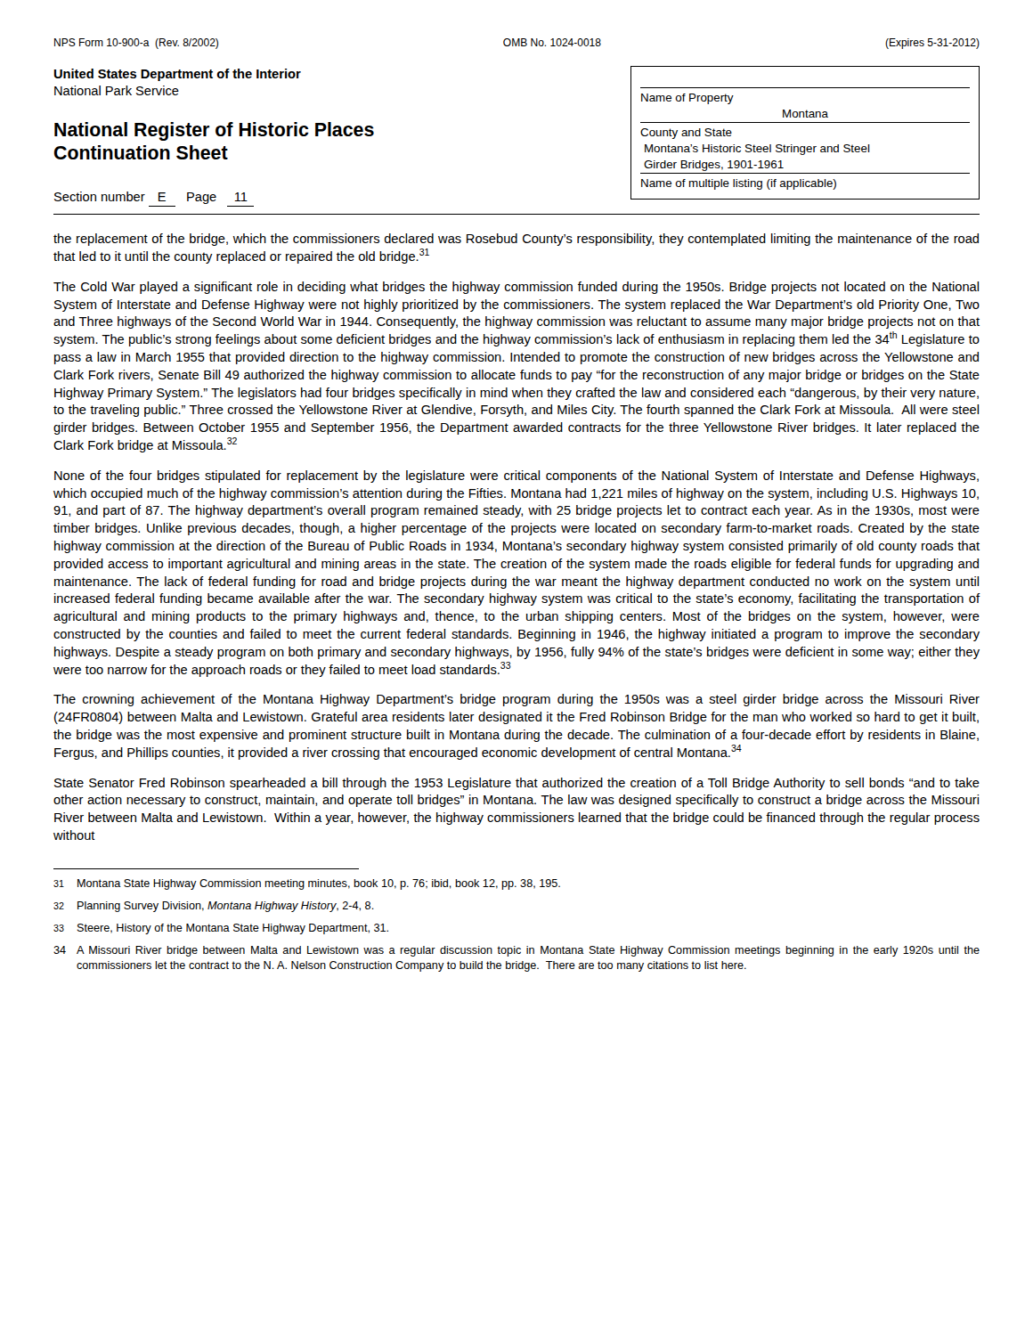NPS Form 10-900-a (Rev. 8/2002) OMB No. 1024-0018 (Expires 5-31-2012)
United States Department of the Interior
National Park Service
National Register of Historic Places
Continuation Sheet
Section number E Page 11
Name of Property
Montana
County and State
Montana’s Historic Steel Stringer and Steel
Girder Bridges, 1901-1961
Name of multiple listing (if applicable)
the replacement of the bridge, which the commissioners declared was Rosebud County’s responsibility, they contemplated limiting the maintenance of the road that led to it until the county replaced or repaired the old bridge.31
The Cold War played a significant role in deciding what bridges the highway commission funded during the 1950s. Bridge projects not located on the National System of Interstate and Defense Highway were not highly prioritized by the commissioners. The system replaced the War Department’s old Priority One, Two and Three highways of the Second World War in 1944. Consequently, the highway commission was reluctant to assume many major bridge projects not on that system. The public’s strong feelings about some deficient bridges and the highway commission’s lack of enthusiasm in replacing them led the 34th Legislature to pass a law in March 1955 that provided direction to the highway commission. Intended to promote the construction of new bridges across the Yellowstone and Clark Fork rivers, Senate Bill 49 authorized the highway commission to allocate funds to pay “for the reconstruction of any major bridge or bridges on the State Highway Primary System.” The legislators had four bridges specifically in mind when they crafted the law and considered each “dangerous, by their very nature, to the traveling public.” Three crossed the Yellowstone River at Glendive, Forsyth, and Miles City. The fourth spanned the Clark Fork at Missoula. All were steel girder bridges. Between October 1955 and September 1956, the Department awarded contracts for the three Yellowstone River bridges. It later replaced the Clark Fork bridge at Missoula.32
None of the four bridges stipulated for replacement by the legislature were critical components of the National System of Interstate and Defense Highways, which occupied much of the highway commission’s attention during the Fifties. Montana had 1,221 miles of highway on the system, including U.S. Highways 10, 91, and part of 87. The highway department’s overall program remained steady, with 25 bridge projects let to contract each year. As in the 1930s, most were timber bridges. Unlike previous decades, though, a higher percentage of the projects were located on secondary farm-to-market roads. Created by the state highway commission at the direction of the Bureau of Public Roads in 1934, Montana’s secondary highway system consisted primarily of old county roads that provided access to important agricultural and mining areas in the state. The creation of the system made the roads eligible for federal funds for upgrading and maintenance. The lack of federal funding for road and bridge projects during the war meant the highway department conducted no work on the system until increased federal funding became available after the war. The secondary highway system was critical to the state’s economy, facilitating the transportation of agricultural and mining products to the primary highways and, thence, to the urban shipping centers. Most of the bridges on the system, however, were constructed by the counties and failed to meet the current federal standards. Beginning in 1946, the highway initiated a program to improve the secondary highways. Despite a steady program on both primary and secondary highways, by 1956, fully 94% of the state’s bridges were deficient in some way; either they were too narrow for the approach roads or they failed to meet load standards.33
The crowning achievement of the Montana Highway Department’s bridge program during the 1950s was a steel girder bridge across the Missouri River (24FR0804) between Malta and Lewistown. Grateful area residents later designated it the Fred Robinson Bridge for the man who worked so hard to get it built, the bridge was the most expensive and prominent structure built in Montana during the decade. The culmination of a four-decade effort by residents in Blaine, Fergus, and Phillips counties, it provided a river crossing that encouraged economic development of central Montana.34
State Senator Fred Robinson spearheaded a bill through the 1953 Legislature that authorized the creation of a Toll Bridge Authority to sell bonds “and to take other action necessary to construct, maintain, and operate toll bridges” in Montana. The law was designed specifically to construct a bridge across the Missouri River between Malta and Lewistown. Within a year, however, the highway commissioners learned that the bridge could be financed through the regular process without
31
Montana State Highway Commission meeting minutes, book 10, p. 76; ibid, book 12, pp. 38, 195.
32
Planning Survey Division, Montana Highway History, 2-4, 8.
33
Steere, History of the Montana State Highway Department, 31.
34
A Missouri River bridge between Malta and Lewistown was a regular discussion topic in Montana State Highway Commission meetings beginning in the early 1920s until the commissioners let the contract to the N. A. Nelson Construction Company to build the bridge. There are too many citations to list here.